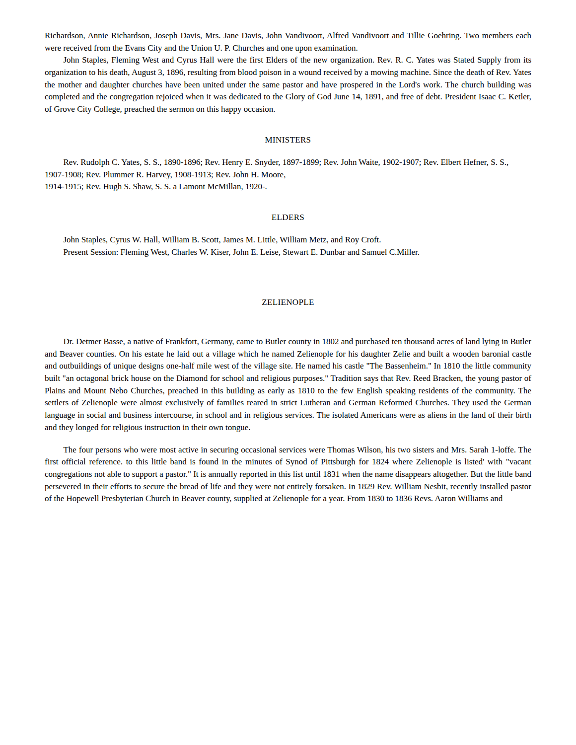Richardson, Annie Richardson, Joseph Davis, Mrs. Jane Davis, John Vandivoort, Alfred Vandivoort and Tillie Goehring. Two members each were received from the Evans City and the Union U. P. Churches and one upon examination.
John Staples, Fleming West and Cyrus Hall were the first Elders of the new organization. Rev. R. C. Yates was Stated Supply from its organization to his death, August 3, 1896, resulting from blood poison in a wound received by a mowing machine. Since the death of Rev. Yates the mother and daughter churches have been united under the same pastor and have prospered in the Lord's work. The church building was completed and the congregation rejoiced when it was dedicated to the Glory of God June 14, 1891, and free of debt. President Isaac C. Ketler, of Grove City College, preached the sermon on this happy occasion.
MINISTERS
Rev. Rudolph C. Yates, S. S., 1890-1896; Rev. Henry E. Snyder, 1897-1899; Rev. John Waite, 1902-1907; Rev. Elbert Hefner, S. S.,
1907-1908; Rev. Plummer R. Harvey, 1908-1913; Rev. John H. Moore,
1914-1915; Rev. Hugh S. Shaw, S. S. a Lamont McMillan, 1920-.
ELDERS
John Staples, Cyrus W. Hall, William B. Scott, James M. Little, William Metz, and Roy Croft.
Present Session: Fleming West, Charles W. Kiser, John E. Leise, Stewart E. Dunbar and Samuel C.Miller.
ZELIENOPLE
Dr. Detmer Basse, a native of Frankfort, Germany, came to Butler county in 1802 and purchased ten thousand acres of land lying in Butler and Beaver counties. On his estate he laid out a village which he named Zelienople for his daughter Zelie and built a wooden baronial castle and outbuildings of unique designs one-half mile west of the village site. He named his castle "The Bassenheim." In 1810 the little community built "an octagonal brick house on the Diamond for school and religious purposes." Tradition says that Rev. Reed Bracken, the young pastor of Plains and Mount Nebo Churches, preached in this building as early as 1810 to the few English speaking residents of the community. The settlers of Zelienople were almost exclusively of families reared in strict Lutheran and German Reformed Churches. They used the German language in social and business intercourse, in school and in religious services. The isolated Americans were as aliens in the land of their birth and they longed for religious instruction in their own tongue.
The four persons who were most active in securing occasional services were Thomas Wilson, his two sisters and Mrs. Sarah 1-loffe. The first official reference. to this little band is found in the minutes of Synod of Pittsburgh for 1824 where Zelienople is listed' with "vacant congregations not able to support a pastor." It is annually reported in this list until 1831 when the name disappears altogether. But the little band persevered in their efforts to secure the bread of life and they were not entirely forsaken. In 1829 Rev. William Nesbit, recently installed pastor of the Hopewell Presbyterian Church in Beaver county, supplied at Zelienople for a year. From 1830 to 1836 Revs. Aaron Williams and